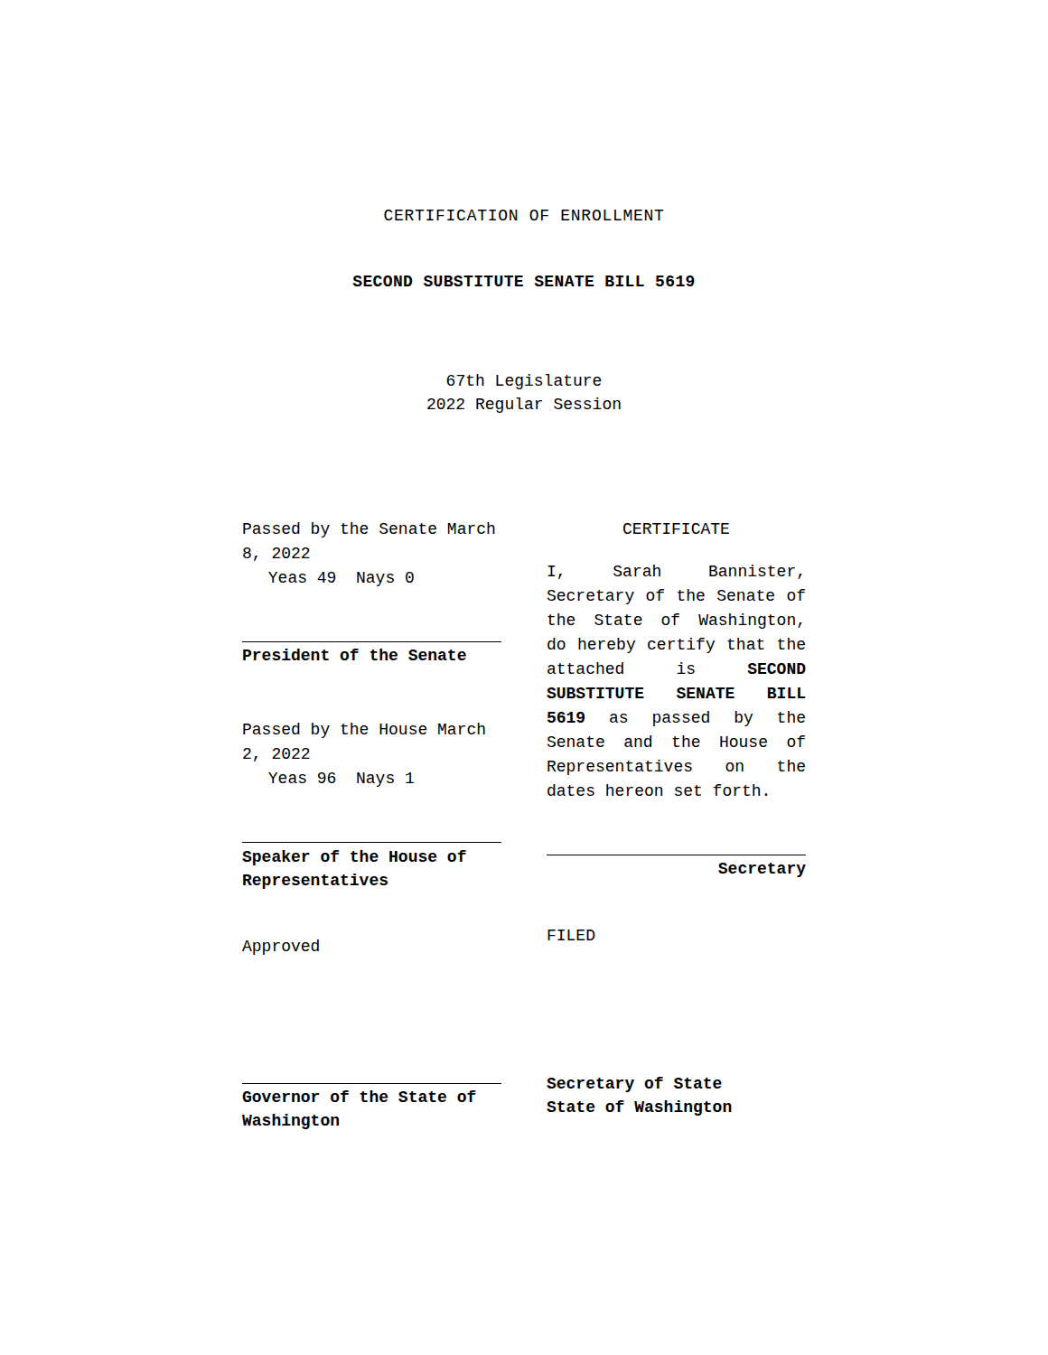CERTIFICATION OF ENROLLMENT
SECOND SUBSTITUTE SENATE BILL 5619
67th Legislature
2022 Regular Session
Passed by the Senate March 8, 2022
Yeas 49 Nays 0
President of the Senate
Passed by the House March 2, 2022
Yeas 96 Nays 1
Speaker of the House of
Representatives
Approved
Governor of the State of Washington
CERTIFICATE
I, Sarah Bannister, Secretary of the Senate of the State of Washington, do hereby certify that the attached is SECOND SUBSTITUTE SENATE BILL 5619 as passed by the Senate and the House of Representatives on the dates hereon set forth.
Secretary
FILED
Secretary of State
State of Washington